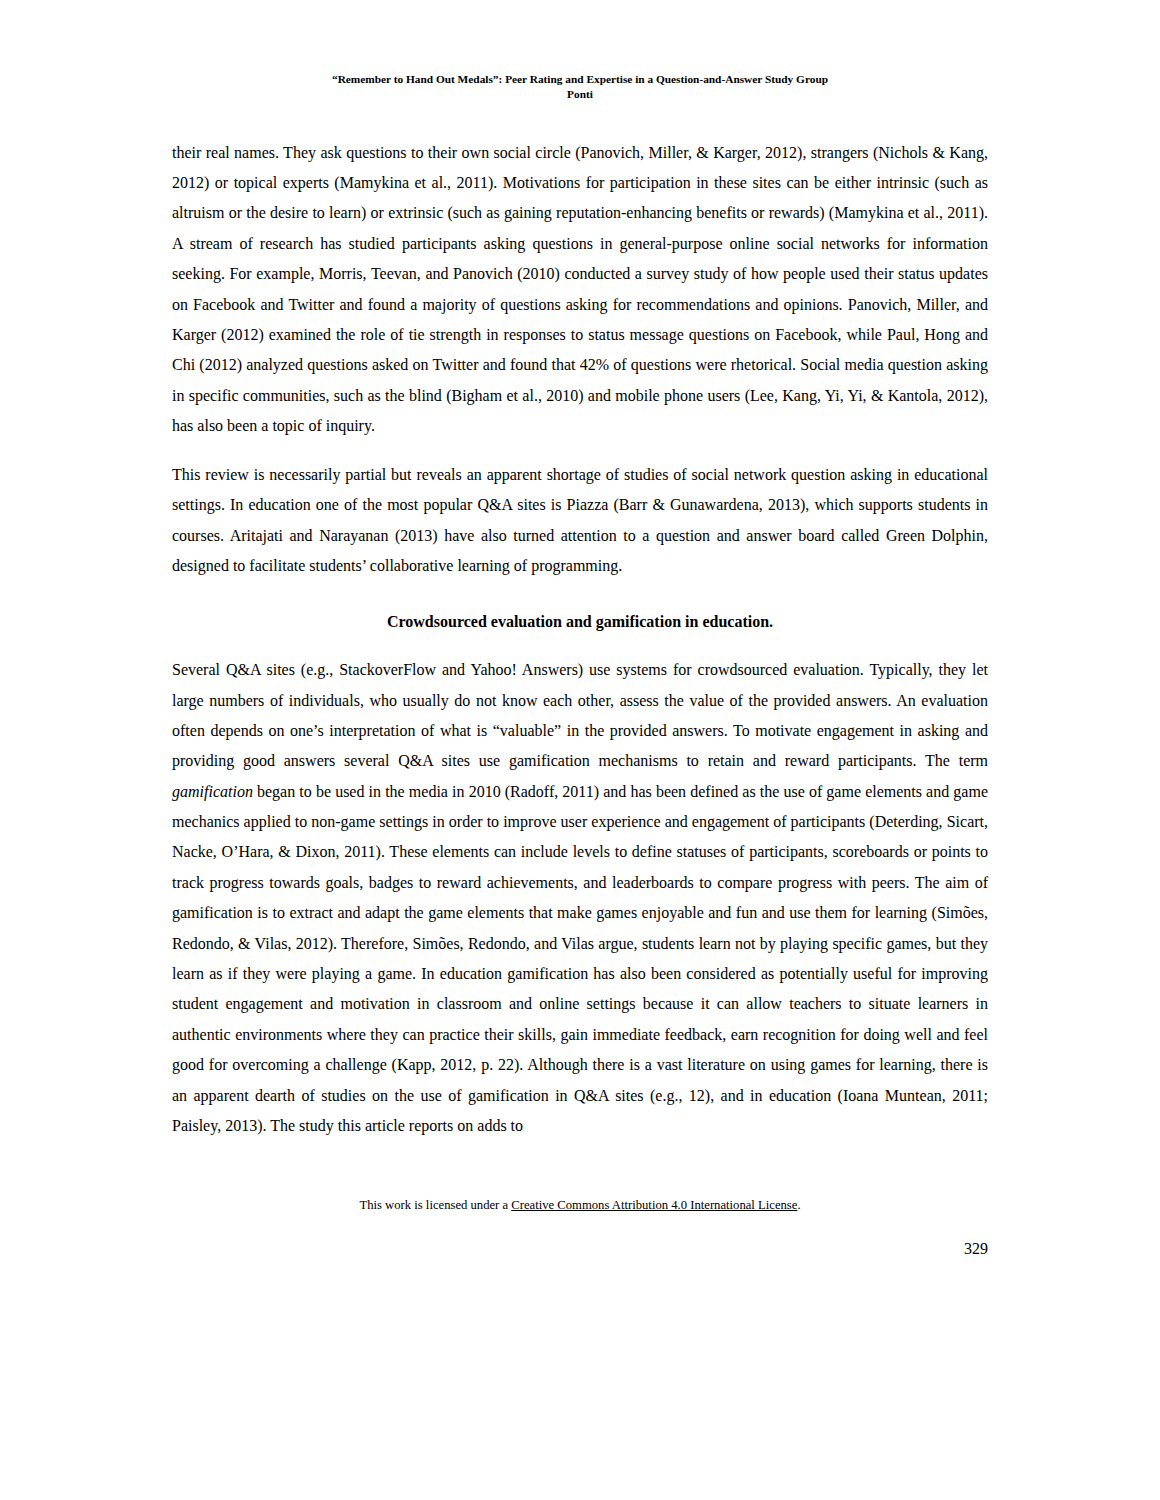“Remember to Hand Out Medals”: Peer Rating and Expertise in a Question-and-Answer Study Group Ponti
their real names. They ask questions to their own social circle (Panovich, Miller, & Karger, 2012), strangers (Nichols & Kang, 2012) or topical experts (Mamykina et al., 2011). Motivations for participation in these sites can be either intrinsic (such as altruism or the desire to learn) or extrinsic (such as gaining reputation-enhancing benefits or rewards) (Mamykina et al., 2011). A stream of research has studied participants asking questions in general-purpose online social networks for information seeking. For example, Morris, Teevan, and Panovich (2010) conducted a survey study of how people used their status updates on Facebook and Twitter and found a majority of questions asking for recommendations and opinions. Panovich, Miller, and Karger (2012) examined the role of tie strength in responses to status message questions on Facebook, while Paul, Hong and Chi (2012) analyzed questions asked on Twitter and found that 42% of questions were rhetorical. Social media question asking in specific communities, such as the blind (Bigham et al., 2010) and mobile phone users (Lee, Kang, Yi, Yi, & Kantola, 2012), has also been a topic of inquiry.
This review is necessarily partial but reveals an apparent shortage of studies of social network question asking in educational settings. In education one of the most popular Q&A sites is Piazza (Barr & Gunawardena, 2013), which supports students in courses. Aritajati and Narayanan (2013) have also turned attention to a question and answer board called Green Dolphin, designed to facilitate students’ collaborative learning of programming.
Crowdsourced evaluation and gamification in education.
Several Q&A sites (e.g., StackoverFlow and Yahoo! Answers) use systems for crowdsourced evaluation. Typically, they let large numbers of individuals, who usually do not know each other, assess the value of the provided answers. An evaluation often depends on one’s interpretation of what is “valuable” in the provided answers. To motivate engagement in asking and providing good answers several Q&A sites use gamification mechanisms to retain and reward participants. The term gamification began to be used in the media in 2010 (Radoff, 2011) and has been defined as the use of game elements and game mechanics applied to non-game settings in order to improve user experience and engagement of participants (Deterding, Sicart, Nacke, O’Hara, & Dixon, 2011). These elements can include levels to define statuses of participants, scoreboards or points to track progress towards goals, badges to reward achievements, and leaderboards to compare progress with peers. The aim of gamification is to extract and adapt the game elements that make games enjoyable and fun and use them for learning (Simões, Redondo, & Vilas, 2012). Therefore, Simões, Redondo, and Vilas argue, students learn not by playing specific games, but they learn as if they were playing a game. In education gamification has also been considered as potentially useful for improving student engagement and motivation in classroom and online settings because it can allow teachers to situate learners in authentic environments where they can practice their skills, gain immediate feedback, earn recognition for doing well and feel good for overcoming a challenge (Kapp, 2012, p. 22). Although there is a vast literature on using games for learning, there is an apparent dearth of studies on the use of gamification in Q&A sites (e.g., 12), and in education (Ioana Muntean, 2011; Paisley, 2013). The study this article reports on adds to
This work is licensed under a Creative Commons Attribution 4.0 International License.
329